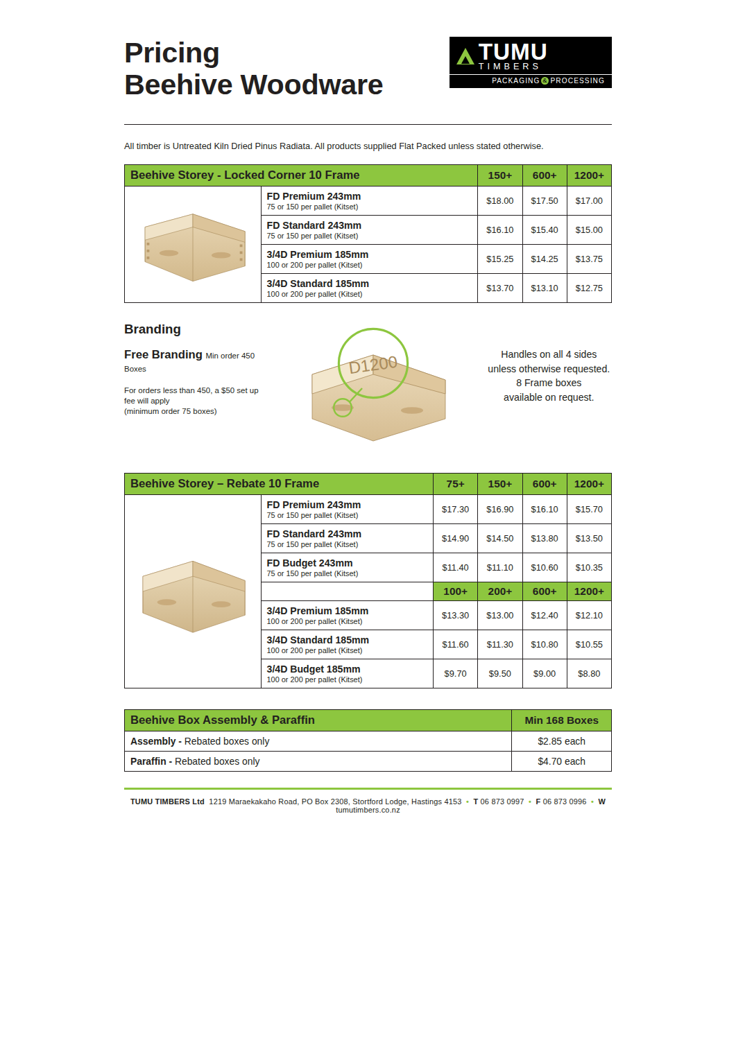Pricing
Beehive Woodware
TUMU
TIMBERS
PACKAGING&PROCESSING
All timber is Untreated Kiln Dried Pinus Radiata. All products supplied Flat Packed unless stated otherwise.
| Beehive Storey - Locked Corner 10 Frame | 150+ | 600+ | 1200+ |
| --- | --- | --- | --- |
| | FD Premium 243mm 75 or 150 per pallet (Kitset) | $18.00 | $17.50 | $17.00 |
| FD Standard 243mm 75 or 150 per pallet (Kitset) | $16.10 | $15.40 | $15.00 |
| 3/4D Premium 185mm 100 or 200 per pallet (Kitset) | $15.25 | $14.25 | $13.75 |
| 3/4D Standard 185mm 100 or 200 per pallet (Kitset) | $13.70 | $13.10 | $12.75 |
Branding
Free Branding Min order 450 Boxes
For orders less than 450, a $50 set up fee will apply
(minimum order 75 boxes)
Handles on all 4 sides
unless otherwise requested.
8 Frame boxes
available on request.
| Beehive Storey – Rebate 10 Frame | 75+ | 150+ | 600+ | 1200+ |
| --- | --- | --- | --- | --- |
| | FD Premium 243mm 75 or 150 per pallet (Kitset) | $17.30 | $16.90 | $16.10 | $15.70 |
| FD Standard 243mm 75 or 150 per pallet (Kitset) | $14.90 | $14.50 | $13.80 | $13.50 |
| FD Budget 243mm 75 or 150 per pallet (Kitset) | $11.40 | $11.10 | $10.60 | $10.35 |
| | 100+ | 200+ | 600+ | 1200+ |
| 3/4D Premium 185mm 100 or 200 per pallet (Kitset) | $13.30 | $13.00 | $12.40 | $12.10 |
| 3/4D Standard 185mm 100 or 200 per pallet (Kitset) | $11.60 | $11.30 | $10.80 | $10.55 |
| 3/4D Budget 185mm 100 or 200 per pallet (Kitset) | $9.70 | $9.50 | $9.00 | $8.80 |
| Beehive Box Assembly & Paraffin | Min 168 Boxes |
| --- | --- |
| Assembly - Rebated boxes only | $2.85 each |
| Paraffin - Rebated boxes only | $4.70 each |
TUMU TIMBERS Ltd 1219 Maraekakaho Road, PO Box 2308, Stortford Lodge, Hastings 4153 • T 06 873 0997 • F 06 873 0996 • W tumutimbers.co.nz